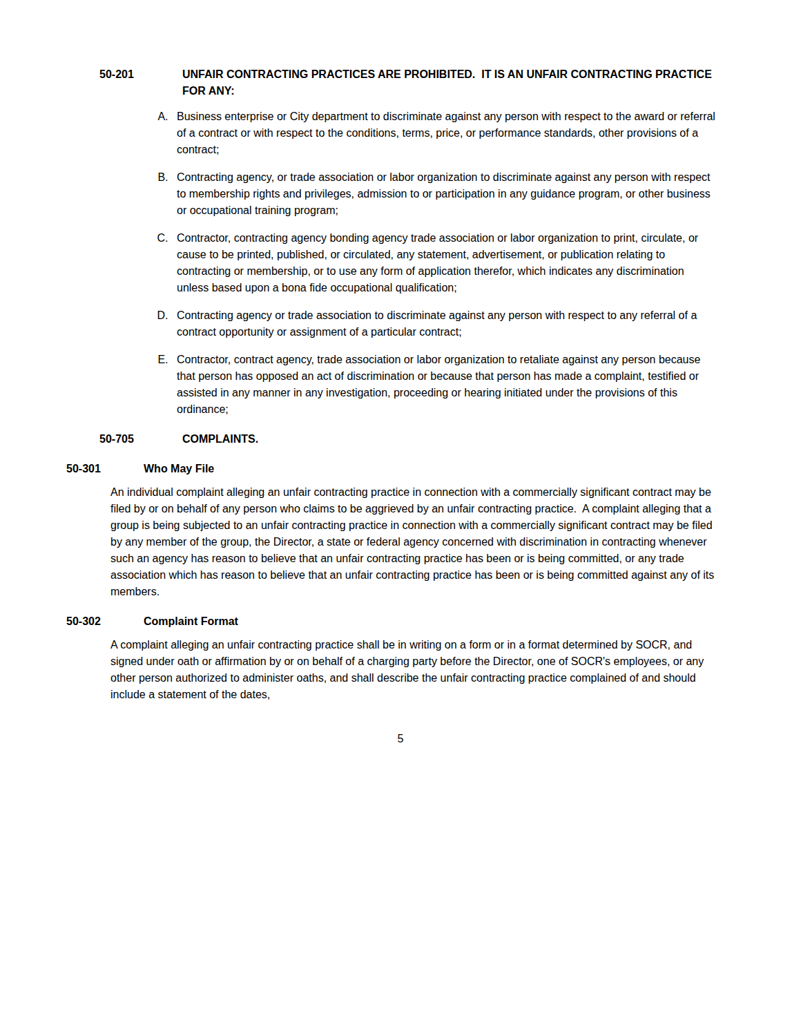50-201 UNFAIR CONTRACTING PRACTICES ARE PROHIBITED. IT IS AN UNFAIR CONTRACTING PRACTICE FOR ANY:
Business enterprise or City department to discriminate against any person with respect to the award or referral of a contract or with respect to the conditions, terms, price, or performance standards, other provisions of a contract;
Contracting agency, or trade association or labor organization to discriminate against any person with respect to membership rights and privileges, admission to or participation in any guidance program, or other business or occupational training program;
Contractor, contracting agency bonding agency trade association or labor organization to print, circulate, or cause to be printed, published, or circulated, any statement, advertisement, or publication relating to contracting or membership, or to use any form of application therefor, which indicates any discrimination unless based upon a bona fide occupational qualification;
Contracting agency or trade association to discriminate against any person with respect to any referral of a contract opportunity or assignment of a particular contract;
Contractor, contract agency, trade association or labor organization to retaliate against any person because that person has opposed an act of discrimination or because that person has made a complaint, testified or assisted in any manner in any investigation, proceeding or hearing initiated under the provisions of this ordinance;
50-705 COMPLAINTS.
50-301 Who May File
An individual complaint alleging an unfair contracting practice in connection with a commercially significant contract may be filed by or on behalf of any person who claims to be aggrieved by an unfair contracting practice. A complaint alleging that a group is being subjected to an unfair contracting practice in connection with a commercially significant contract may be filed by any member of the group, the Director, a state or federal agency concerned with discrimination in contracting whenever such an agency has reason to believe that an unfair contracting practice has been or is being committed, or any trade association which has reason to believe that an unfair contracting practice has been or is being committed against any of its members.
50-302 Complaint Format
A complaint alleging an unfair contracting practice shall be in writing on a form or in a format determined by SOCR, and signed under oath or affirmation by or on behalf of a charging party before the Director, one of SOCR's employees, or any other person authorized to administer oaths, and shall describe the unfair contracting practice complained of and should include a statement of the dates,
5